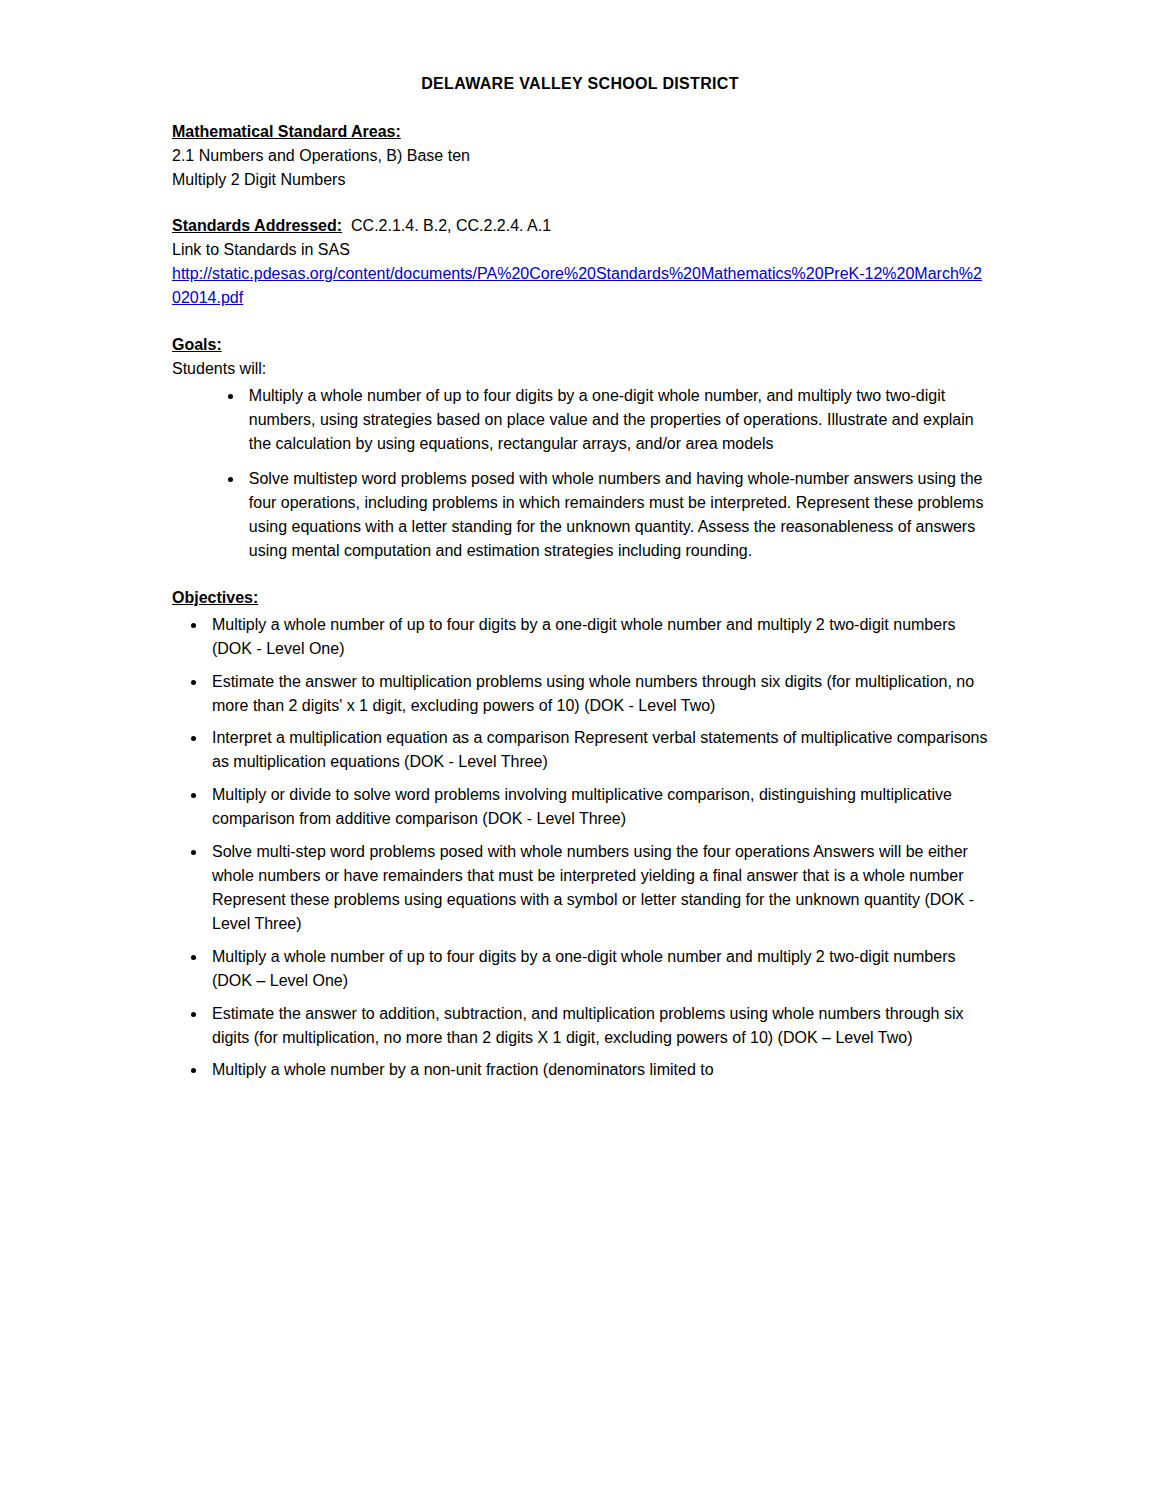DELAWARE VALLEY SCHOOL DISTRICT
Mathematical Standard Areas:
2.1 Numbers and Operations, B) Base ten
Multiply 2 Digit Numbers
Standards Addressed: CC.2.1.4. B.2, CC.2.2.4. A.1
Link to Standards in SAS
http://static.pdesas.org/content/documents/PA%20Core%20Standards%20Mathematics%20PreK-12%20March%202014.pdf
Goals:
Students will:
Multiply a whole number of up to four digits by a one-digit whole number, and multiply two two-digit numbers, using strategies based on place value and the properties of operations. Illustrate and explain the calculation by using equations, rectangular arrays, and/or area models
Solve multistep word problems posed with whole numbers and having whole-number answers using the four operations, including problems in which remainders must be interpreted. Represent these problems using equations with a letter standing for the unknown quantity. Assess the reasonableness of answers using mental computation and estimation strategies including rounding.
Objectives:
Multiply a whole number of up to four digits by a one-digit whole number and multiply 2 two-digit numbers (DOK - Level One)
Estimate the answer to multiplication problems using whole numbers through six digits (for multiplication, no more than 2 digits' x 1 digit, excluding powers of 10) (DOK - Level Two)
Interpret a multiplication equation as a comparison Represent verbal statements of multiplicative comparisons as multiplication equations (DOK - Level Three)
Multiply or divide to solve word problems involving multiplicative comparison, distinguishing multiplicative comparison from additive comparison (DOK - Level Three)
Solve multi-step word problems posed with whole numbers using the four operations Answers will be either whole numbers or have remainders that must be interpreted yielding a final answer that is a whole number Represent these problems using equations with a symbol or letter standing for the unknown quantity (DOK - Level Three)
Multiply a whole number of up to four digits by a one-digit whole number and multiply 2 two-digit numbers (DOK – Level One)
Estimate the answer to addition, subtraction, and multiplication problems using whole numbers through six digits (for multiplication, no more than 2 digits X 1 digit, excluding powers of 10) (DOK – Level Two)
Multiply a whole number by a non-unit fraction (denominators limited to